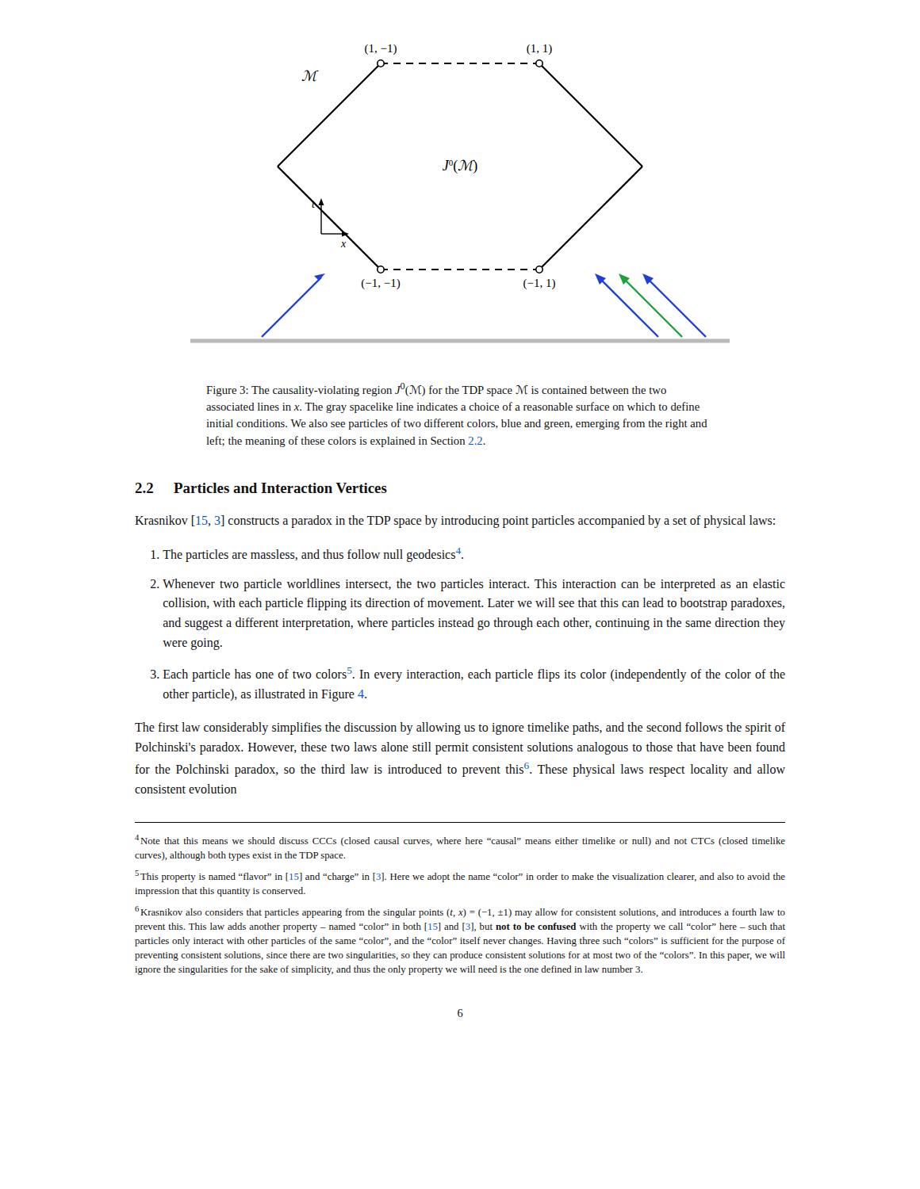(1, −1) (1, 1) (−1, −1) (−1, 1) ℳ J0(ℳ) t x
Figure 3: The causality-violating region J0(ℳ) for the TDP space ℳ is contained between the two associated lines in x. The gray spacelike line indicates a choice of a reasonable surface on which to define initial conditions. We also see particles of two different colors, blue and green, emerging from the right and left; the meaning of these colors is explained in Section 2.2.
2.2 Particles and Interaction Vertices
Krasnikov [15, 3] constructs a paradox in the TDP space by introducing point particles accompanied by a set of physical laws:
The particles are massless, and thus follow null geodesics4.
Whenever two particle worldlines intersect, the two particles interact. This interaction can be interpreted as an elastic collision, with each particle flipping its direction of movement. Later we will see that this can lead to bootstrap paradoxes, and suggest a different interpretation, where particles instead go through each other, continuing in the same direction they were going.
Each particle has one of two colors5. In every interaction, each particle flips its color (independently of the color of the other particle), as illustrated in Figure 4.
The first law considerably simplifies the discussion by allowing us to ignore timelike paths, and the second follows the spirit of Polchinski's paradox. However, these two laws alone still permit consistent solutions analogous to those that have been found for the Polchinski paradox, so the third law is introduced to prevent this6. These physical laws respect locality and allow consistent evolution
4Note that this means we should discuss CCCs (closed causal curves, where here “causal” means either timelike or null) and not CTCs (closed timelike curves), although both types exist in the TDP space.
5This property is named “flavor” in [15] and “charge” in [3]. Here we adopt the name “color” in order to make the visualization clearer, and also to avoid the impression that this quantity is conserved.
6Krasnikov also considers that particles appearing from the singular points (t, x) = (−1, ±1) may allow for consistent solutions, and introduces a fourth law to prevent this. This law adds another property – named “color” in both [15] and [3], but not to be confused with the property we call “color” here – such that particles only interact with other particles of the same “color”, and the “color” itself never changes. Having three such “colors” is sufficient for the purpose of preventing consistent solutions, since there are two singularities, so they can produce consistent solutions for at most two of the “colors”. In this paper, we will ignore the singularities for the sake of simplicity, and thus the only property we will need is the one defined in law number 3.
6